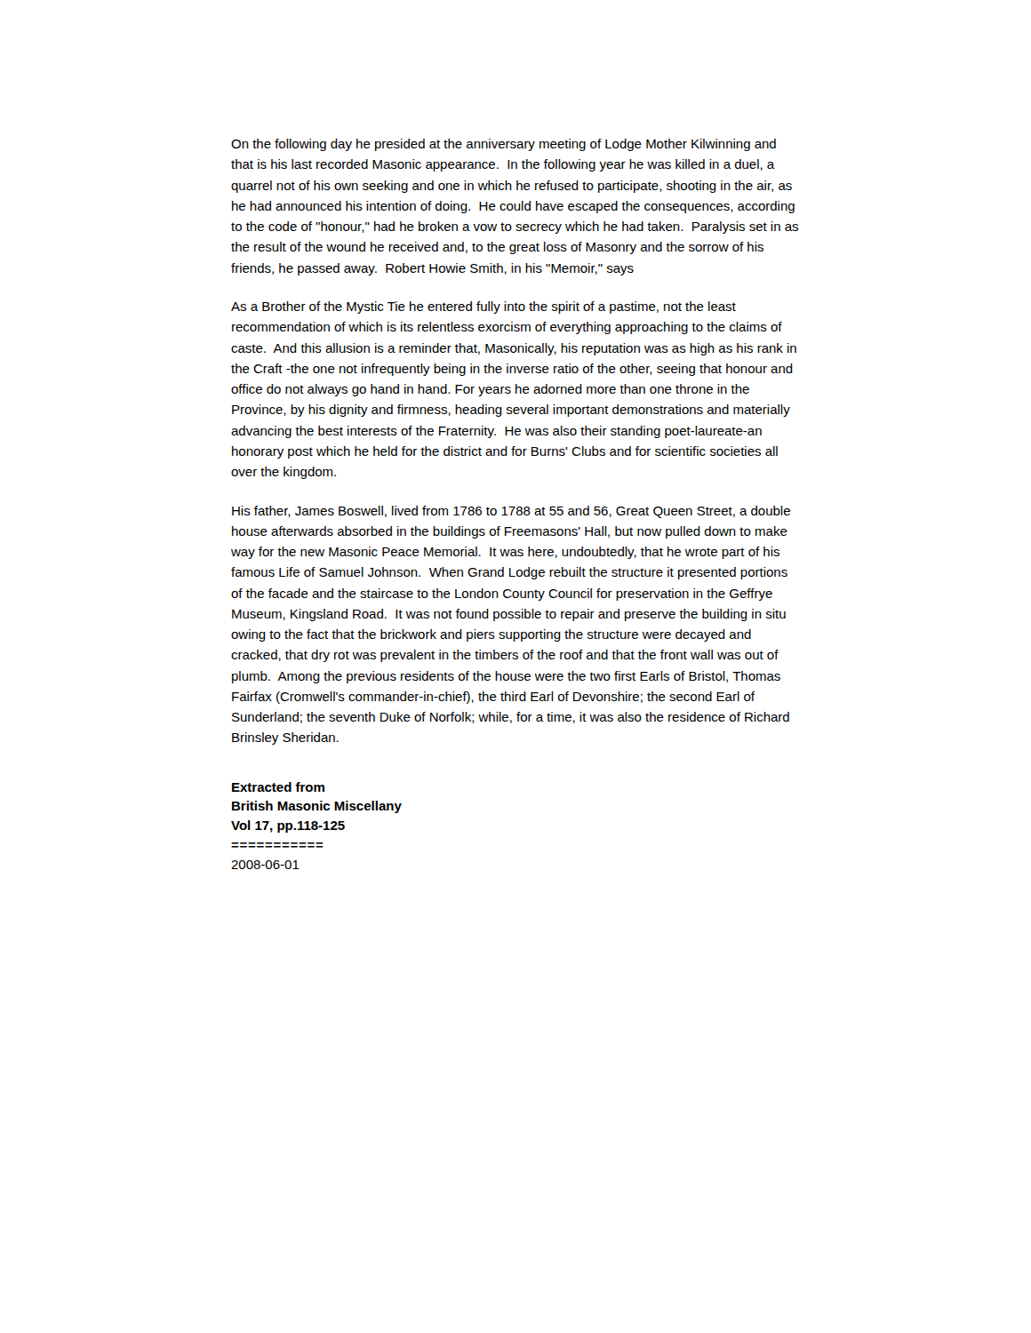On the following day he presided at the anniversary meeting of Lodge Mother Kilwinning and that is his last recorded Masonic appearance. In the following year he was killed in a duel, a quarrel not of his own seeking and one in which he refused to participate, shooting in the air, as he had announced his intention of doing. He could have escaped the consequences, according to the code of "honour," had he broken a vow to secrecy which he had taken. Paralysis set in as the result of the wound he received and, to the great loss of Masonry and the sorrow of his friends, he passed away. Robert Howie Smith, in his "Memoir," says
As a Brother of the Mystic Tie he entered fully into the spirit of a pastime, not the least recommendation of which is its relentless exorcism of everything approaching to the claims of caste. And this allusion is a reminder that, Masonically, his reputation was as high as his rank in the Craft -the one not infrequently being in the inverse ratio of the other, seeing that honour and office do not always go hand in hand. For years he adorned more than one throne in the Province, by his dignity and firmness, heading several important demonstrations and materially advancing the best interests of the Fraternity. He was also their standing poet-laureate-an honorary post which he held for the district and for Burns' Clubs and for scientific societies all over the kingdom.
His father, James Boswell, lived from 1786 to 1788 at 55 and 56, Great Queen Street, a double house afterwards absorbed in the buildings of Freemasons' Hall, but now pulled down to make way for the new Masonic Peace Memorial. It was here, undoubtedly, that he wrote part of his famous Life of Samuel Johnson. When Grand Lodge rebuilt the structure it presented portions of the facade and the staircase to the London County Council for preservation in the Geffrye Museum, Kingsland Road. It was not found possible to repair and preserve the building in situ owing to the fact that the brickwork and piers supporting the structure were decayed and cracked, that dry rot was prevalent in the timbers of the roof and that the front wall was out of plumb. Among the previous residents of the house were the two first Earls of Bristol, Thomas Fairfax (Cromwell's commander-in-chief), the third Earl of Devonshire; the second Earl of Sunderland; the seventh Duke of Norfolk; while, for a time, it was also the residence of Richard Brinsley Sheridan.
Extracted from
British Masonic Miscellany
Vol 17, pp.118-125
===========
2008-06-01